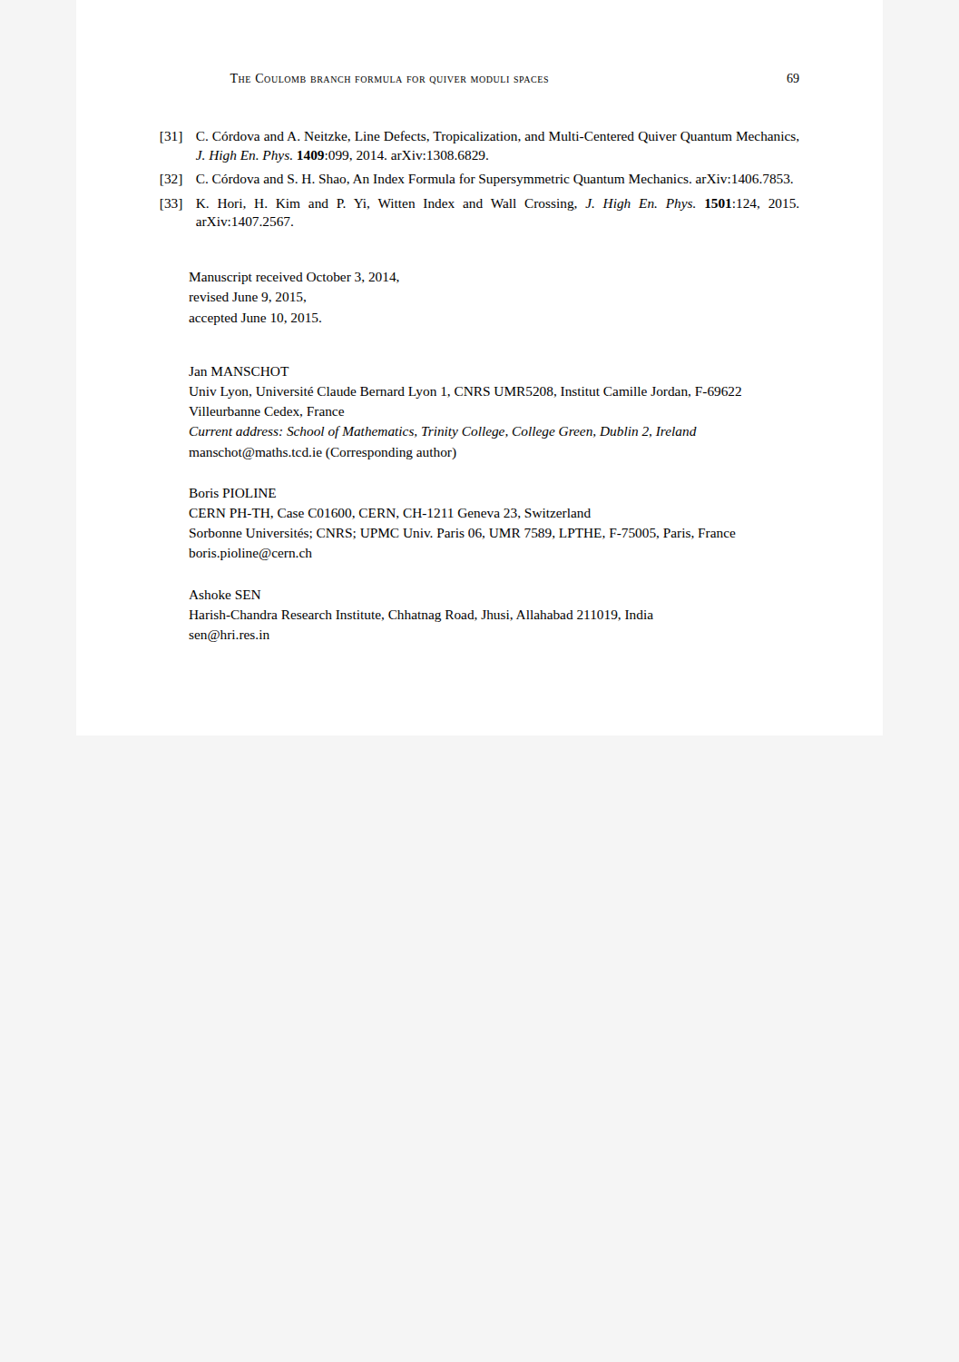The Coulomb branch formula for quiver moduli spaces 69
[31] C. Córdova and A. Neitzke, Line Defects, Tropicalization, and Multi-Centered Quiver Quantum Mechanics, J. High En. Phys. 1409:099, 2014. arXiv:1308.6829.
[32] C. Córdova and S. H. Shao, An Index Formula for Supersymmetric Quantum Mechanics. arXiv:1406.7853.
[33] K. Hori, H. Kim and P. Yi, Witten Index and Wall Crossing, J. High En. Phys. 1501:124, 2015. arXiv:1407.2567.
Manuscript received October 3, 2014,
revised June 9, 2015,
accepted June 10, 2015.
Jan MANSCHOT Univ Lyon, Université Claude Bernard Lyon 1, CNRS UMR5208, Institut Camille Jordan, F-69622 Villeurbanne Cedex, France Current address: School of Mathematics, Trinity College, College Green, Dublin 2, Ireland manschot@maths.tcd.ie (Corresponding author)
Boris PIOLINE CERN PH-TH, Case C01600, CERN, CH-1211 Geneva 23, Switzerland Sorbonne Universités; CNRS; UPMC Univ. Paris 06, UMR 7589, LPTHE, F-75005, Paris, France boris.pioline@cern.ch
Ashoke SEN Harish-Chandra Research Institute, Chhatnag Road, Jhusi, Allahabad 211019, India sen@hri.res.in